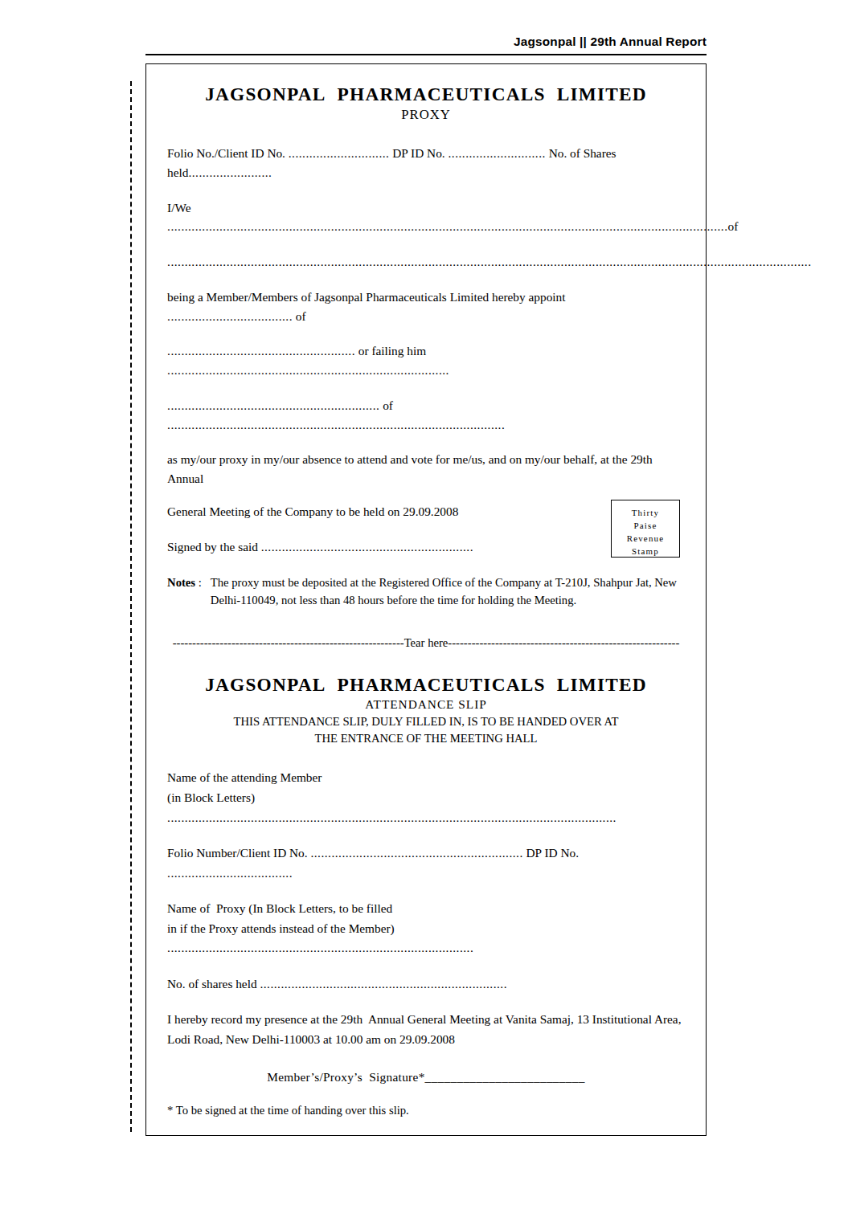Jagsonpal || 29th Annual Report
JAGSONPAL PHARMACEUTICALS LIMITED
PROXY
Folio No./Client ID No. ............................. DP ID No. ............................ No. of Shares held........................
I/We ................................................................................................................................................................. of
.........................................................................................................................................................................................
being a Member/Members of Jagsonpal Pharmaceuticals Limited hereby appoint .................................... of
...................................................... or failing him .................................................................................
............................................................. of .................................................................................................
as my/our proxy in my/our absence to attend and vote for me/us, and on my/our behalf, at the 29th Annual
Thirty
Paise
Revenue
Stamp
General Meeting of the Company to be held on 29.09.2008
Signed by the said .............................................................
Notes : The proxy must be deposited at the Registered Office of the Company at T-210J, Shahpur Jat, New Delhi-110049, not less than 48 hours before the time for holding the Meeting.
-----------------------------------------------------------Tear here-----------------------------------------------------------
JAGSONPAL PHARMACEUTICALS LIMITED
ATTENDANCE SLIP
THIS ATTENDANCE SLIP, DULY FILLED IN, IS TO BE HANDED OVER AT
THE ENTRANCE OF THE MEETING HALL
Name of the attending Member
(in Block Letters) .................................................................................................................................
Folio Number/Client ID No. ............................................................. DP ID No. ....................................
Name of Proxy (In Block Letters, to be filled
in if the Proxy attends instead of the Member) ........................................................................................
No. of shares held .......................................................................
I hereby record my presence at the 29th Annual General Meeting at Vanita Samaj, 13 Institutional Area, Lodi Road, New Delhi-110003 at 10.00 am on 29.09.2008
Member’s/Proxy’s Signature*_________________________
* To be signed at the time of handing over this slip.